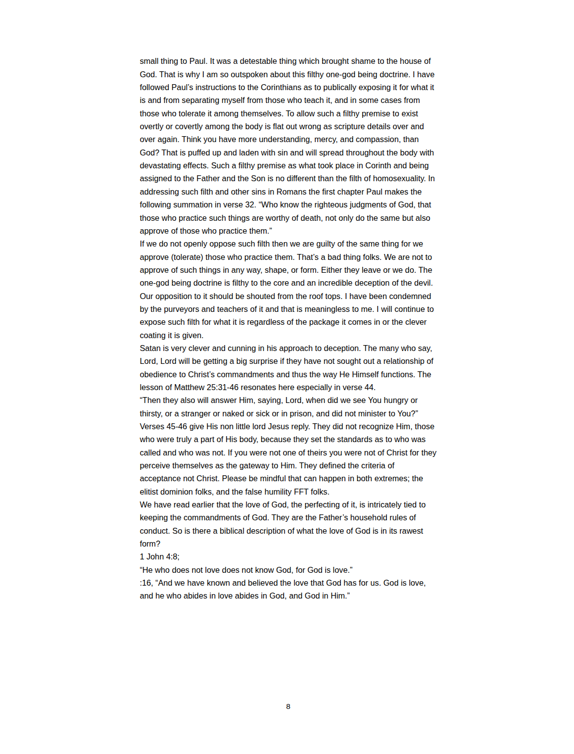small thing to Paul. It was a detestable thing which brought shame to the house of God. That is why I am so outspoken about this filthy one-god being doctrine. I have followed Paul’s instructions to the Corinthians as to publically exposing it for what it is and from separating myself from those who teach it, and in some cases from those who tolerate it among themselves. To allow such a filthy premise to exist overtly or covertly among the body is flat out wrong as scripture details over and over again. Think you have more understanding, mercy, and compassion, than God? That is puffed up and laden with sin and will spread throughout the body with devastating effects. Such a filthy premise as what took place in Corinth and being assigned to the Father and the Son is no different than the filth of homosexuality. In addressing such filth and other sins in Romans the first chapter Paul makes the following summation in verse 32. “Who know the righteous judgments of God, that those who practice such things are worthy of death, not only do the same but also approve of those who practice them.”
If we do not openly oppose such filth then we are guilty of the same thing for we approve (tolerate) those who practice them. That’s a bad thing folks. We are not to approve of such things in any way, shape, or form. Either they leave or we do. The one-god being doctrine is filthy to the core and an incredible deception of the devil. Our opposition to it should be shouted from the roof tops. I have been condemned by the purveyors and teachers of it and that is meaningless to me. I will continue to expose such filth for what it is regardless of the package it comes in or the clever coating it is given.
Satan is very clever and cunning in his approach to deception. The many who say, Lord, Lord will be getting a big surprise if they have not sought out a relationship of obedience to Christ’s commandments and thus the way He Himself functions. The lesson of Matthew 25:31-46 resonates here especially in verse 44.
“Then they also will answer Him, saying, Lord, when did we see You hungry or thirsty, or a stranger or naked or sick or in prison, and did not minister to You?”
Verses 45-46 give His non little lord Jesus reply. They did not recognize Him, those who were truly a part of His body, because they set the standards as to who was called and who was not. If you were not one of theirs you were not of Christ for they perceive themselves as the gateway to Him. They defined the criteria of acceptance not Christ. Please be mindful that can happen in both extremes; the elitist dominion folks, and the false humility FFT folks.
We have read earlier that the love of God, the perfecting of it, is intricately tied to keeping the commandments of God. They are the Father’s household rules of conduct. So is there a biblical description of what the love of God is in its rawest form?
1 John 4:8;
“He who does not love does not know God, for God is love.”
:16, “And we have known and believed the love that God has for us. God is love, and he who abides in love abides in God, and God in Him.”
8